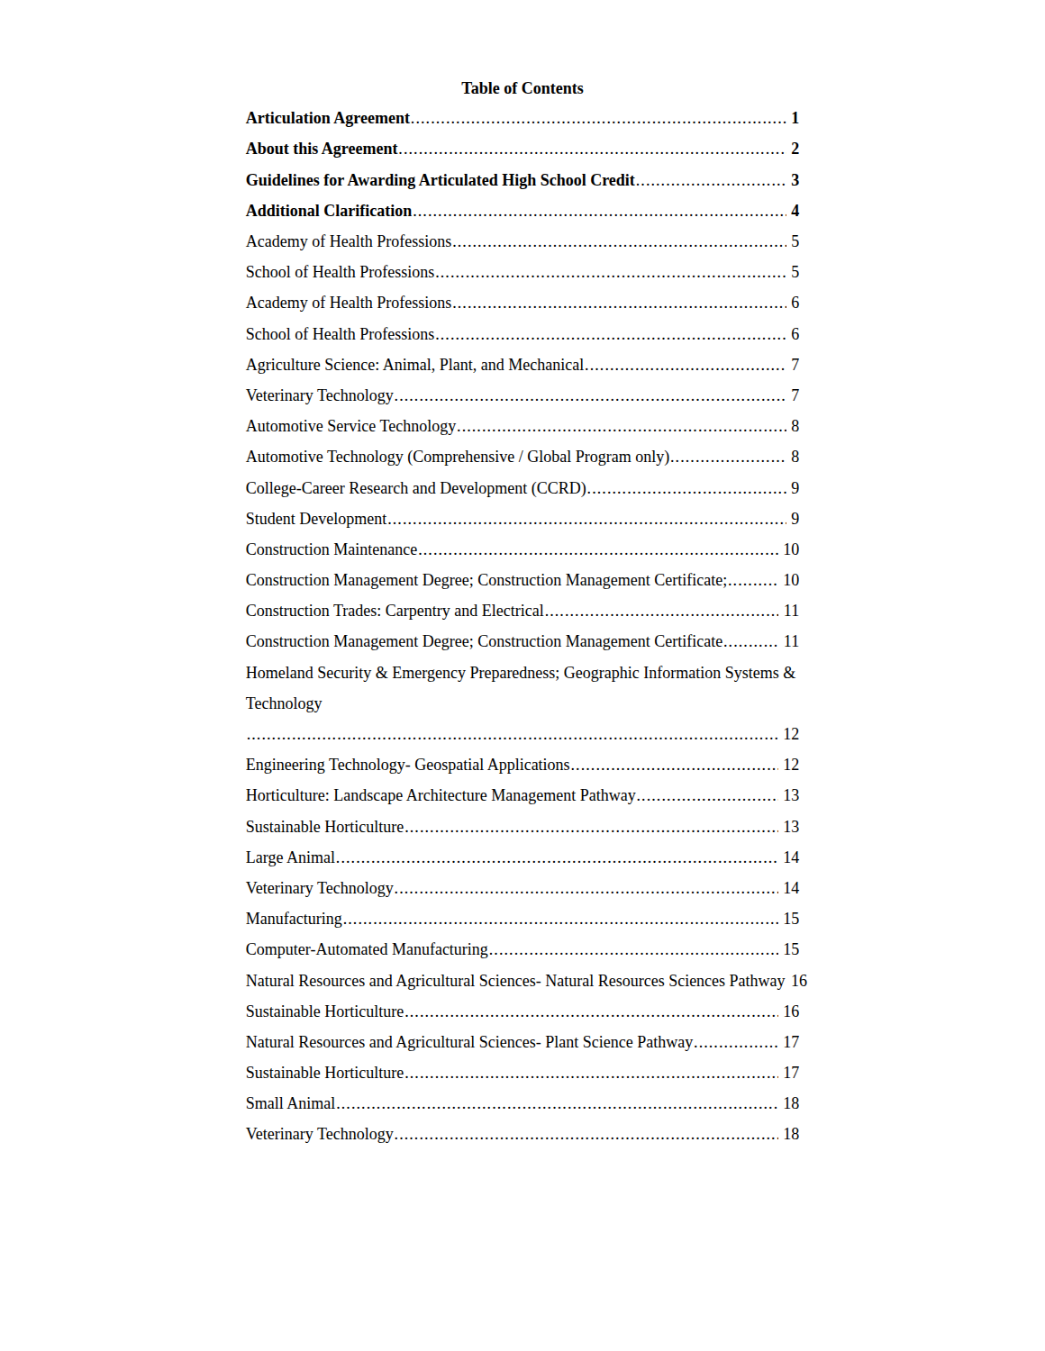Table of Contents
Articulation Agreement .................................................................................................................. 1
About this Agreement .................................................................................................................... 2
Guidelines for Awarding Articulated High School Credit ....................................................... 3
Additional Clarification ................................................................................................................. 4
Academy of Health Professions ..................................................................................................... 5
School of Health Professions .................................................................................................... 5
Academy of Health Professions ..................................................................................................... 6
School of Health Professions .................................................................................................... 6
Agriculture Science: Animal, Plant, and Mechanical ..................................................................... 7
Veterinary Technology .............................................................................................................. 7
Automotive Service Technology .................................................................................................... 8
Automotive Technology (Comprehensive / Global Program only) .......................................... 8
College-Career Research and Development (CCRD) ..................................................................... 9
Student Development ................................................................................................................ 9
Construction Maintenance ......................................................................................................... 10
Construction Management Degree; Construction Management Certificate; ............................ 10
Construction Trades: Carpentry and Electrical ........................................................................... 11
Construction Management Degree; Construction Management Certificate ............................. 11
Homeland Security & Emergency Preparedness; Geographic Information Systems & Technology ....................................................................................................................................................... 12
Engineering Technology- Geospatial Applications ................................................................. 12
Horticulture: Landscape Architecture Management Pathway ..................................................... 13
Sustainable Horticulture ......................................................................................................... 13
Large Animal ............................................................................................................................. 14
Veterinary Technology ............................................................................................................ 14
Manufacturing ............................................................................................................................ 15
Computer-Automated Manufacturing ....................................................................................... 15
Natural Resources and Agricultural Sciences- Natural Resources Sciences Pathway ................. 16
Sustainable Horticulture ......................................................................................................... 16
Natural Resources and Agricultural Sciences- Plant Science Pathway ....................................... 17
Sustainable Horticulture ......................................................................................................... 17
Small Animal ............................................................................................................................. 18
Veterinary Technology ............................................................................................................ 18